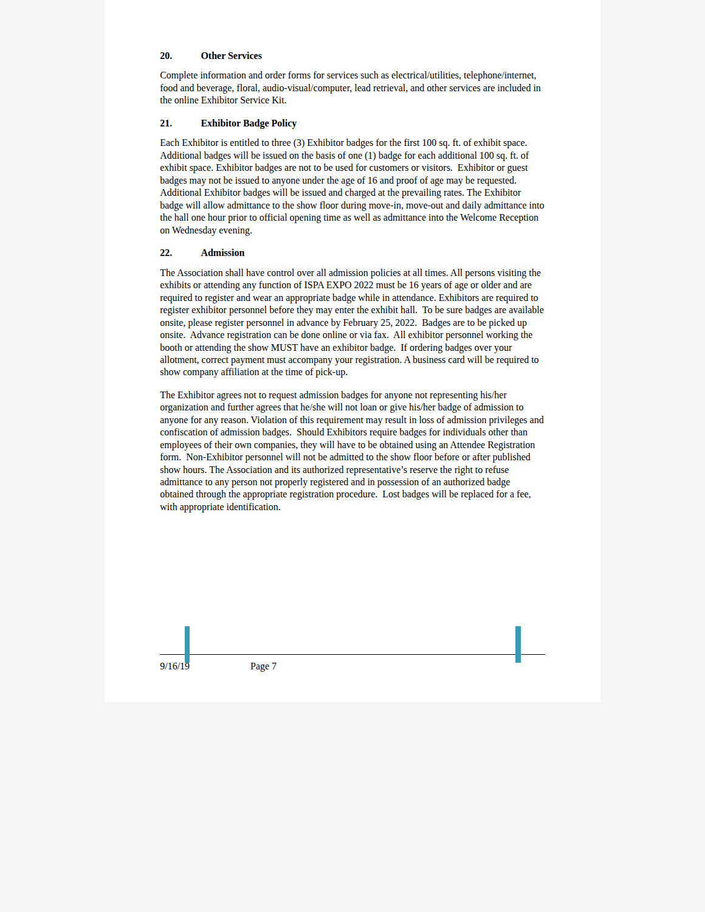20. Other Services
Complete information and order forms for services such as electrical/utilities, telephone/internet, food and beverage, floral, audio-visual/computer, lead retrieval, and other services are included in the online Exhibitor Service Kit.
21. Exhibitor Badge Policy
Each Exhibitor is entitled to three (3) Exhibitor badges for the first 100 sq. ft. of exhibit space. Additional badges will be issued on the basis of one (1) badge for each additional 100 sq. ft. of exhibit space. Exhibitor badges are not to be used for customers or visitors. Exhibitor or guest badges may not be issued to anyone under the age of 16 and proof of age may be requested. Additional Exhibitor badges will be issued and charged at the prevailing rates. The Exhibitor badge will allow admittance to the show floor during move-in, move-out and daily admittance into the hall one hour prior to official opening time as well as admittance into the Welcome Reception on Wednesday evening.
22. Admission
The Association shall have control over all admission policies at all times. All persons visiting the exhibits or attending any function of ISPA EXPO 2022 must be 16 years of age or older and are required to register and wear an appropriate badge while in attendance. Exhibitors are required to register exhibitor personnel before they may enter the exhibit hall. To be sure badges are available onsite, please register personnel in advance by February 25, 2022. Badges are to be picked up onsite. Advance registration can be done online or via fax. All exhibitor personnel working the booth or attending the show MUST have an exhibitor badge. If ordering badges over your allotment, correct payment must accompany your registration. A business card will be required to show company affiliation at the time of pick-up.
The Exhibitor agrees not to request admission badges for anyone not representing his/her organization and further agrees that he/she will not loan or give his/her badge of admission to anyone for any reason. Violation of this requirement may result in loss of admission privileges and confiscation of admission badges. Should Exhibitors require badges for individuals other than employees of their own companies, they will have to be obtained using an Attendee Registration form. Non-Exhibitor personnel will not be admitted to the show floor before or after published show hours. The Association and its authorized representative’s reserve the right to refuse admittance to any person not properly registered and in possession of an authorized badge obtained through the appropriate registration procedure. Lost badges will be replaced for a fee, with appropriate identification.
9/16/19 Page 7